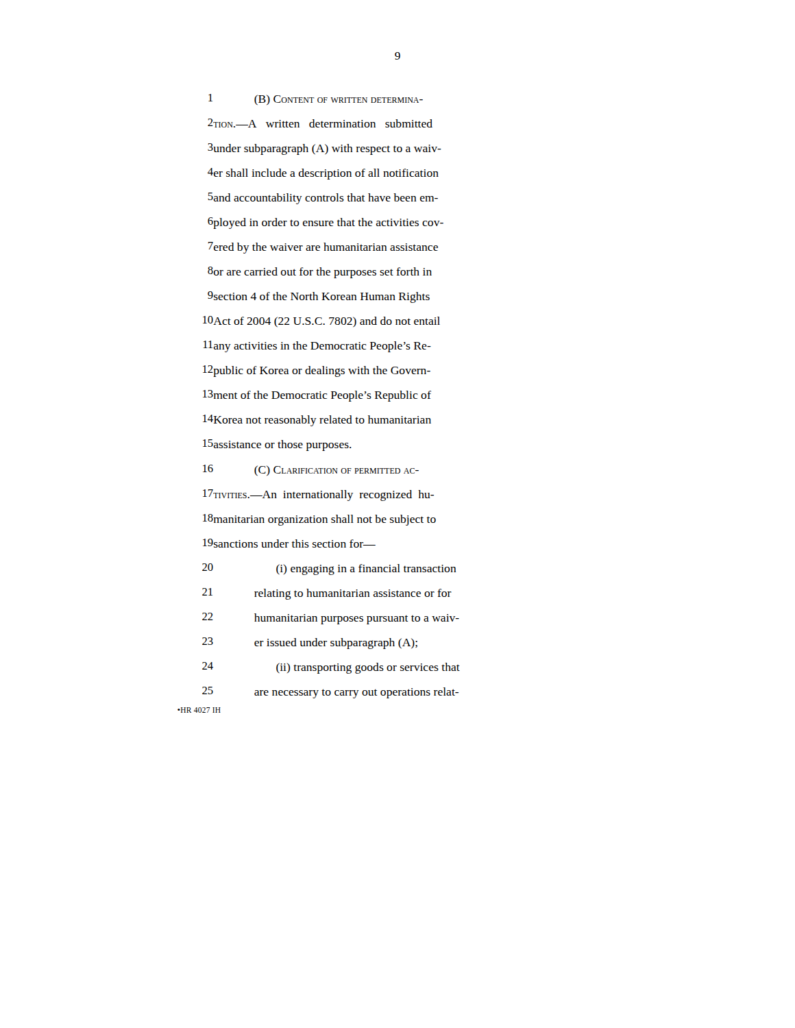9
| 1 | (B) Content of written determina- |
| 2 | tion .—A written determination submitted |
| 3 | under subparagraph (A) with respect to a waiv- |
| 4 | er shall include a description of all notification |
| 5 | and accountability controls that have been em- |
| 6 | ployed in order to ensure that the activities cov- |
| 7 | ered by the waiver are humanitarian assistance |
| 8 | or are carried out for the purposes set forth in |
| 9 | section 4 of the North Korean Human Rights |
| 10 | Act of 2004 (22 U.S.C. 7802) and do not entail |
| 11 | any activities in the Democratic People’s Re- |
| 12 | public of Korea or dealings with the Govern- |
| 13 | ment of the Democratic People’s Republic of |
| 14 | Korea not reasonably related to humanitarian |
| 15 | assistance or those purposes. |
| 16 | (C) Clarification of permitted ac- |
| 17 | tivities .—An internationally recognized hu- |
| 18 | manitarian organization shall not be subject to |
| 19 | sanctions under this section for— |
| 20 | (i) engaging in a financial transaction |
| 21 | relating to humanitarian assistance or for |
| 22 | humanitarian purposes pursuant to a waiv- |
| 23 | er issued under subparagraph (A); |
| 24 | (ii) transporting goods or services that |
| 25 | are necessary to carry out operations relat- |
•HR 4027 IH